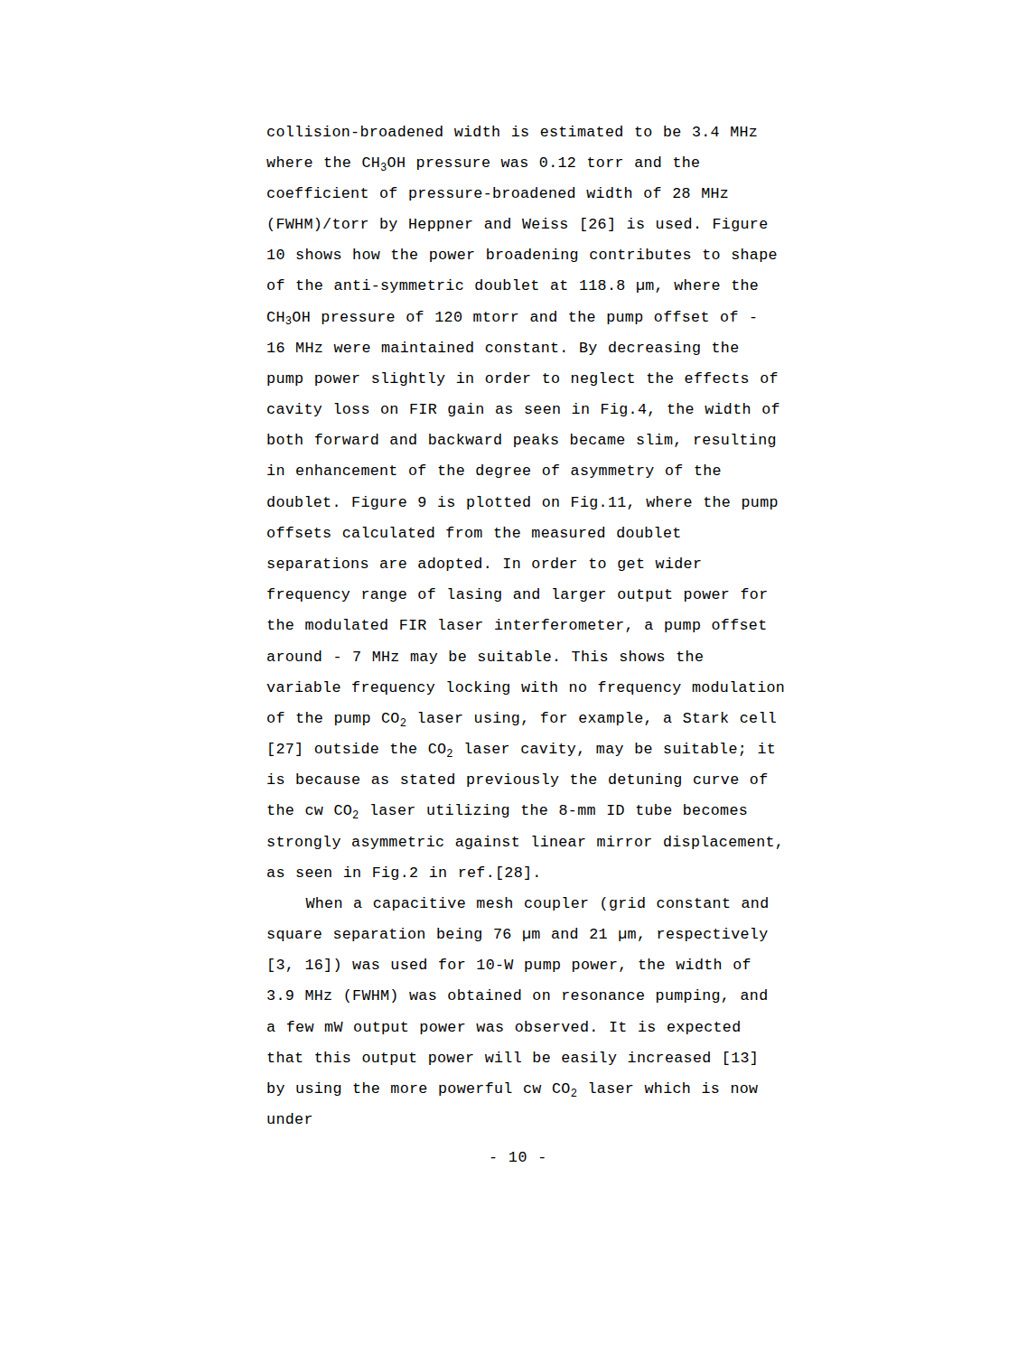collision-broadened width is estimated to be 3.4 MHz where the CH3OH pressure was 0.12 torr and the coefficient of pressure-broadened width of 28 MHz (FWHM)/torr by Heppner and Weiss [26] is used. Figure 10 shows how the power broadening contributes to shape of the anti-symmetric doublet at 118.8 µm, where the CH3OH pressure of 120 mtorr and the pump offset of - 16 MHz were maintained constant. By decreasing the pump power slightly in order to neglect the effects of cavity loss on FIR gain as seen in Fig.4, the width of both forward and backward peaks became slim, resulting in enhancement of the degree of asymmetry of the doublet. Figure 9 is plotted on Fig.11, where the pump offsets calculated from the measured doublet separations are adopted. In order to get wider frequency range of lasing and larger output power for the modulated FIR laser interferometer, a pump offset around - 7 MHz may be suitable. This shows the variable frequency locking with no frequency modulation of the pump CO2 laser using, for example, a Stark cell [27] outside the CO2 laser cavity, may be suitable; it is because as stated previously the detuning curve of the cw CO2 laser utilizing the 8-mm ID tube becomes strongly asymmetric against linear mirror displacement, as seen in Fig.2 in ref.[28].
When a capacitive mesh coupler (grid constant and square separation being 76 µm and 21 µm, respectively [3, 16]) was used for 10-W pump power, the width of 3.9 MHz (FWHM) was obtained on resonance pumping, and a few mW output power was observed. It is expected that this output power will be easily increased [13] by using the more powerful cw CO2 laser which is now under
- 10 -